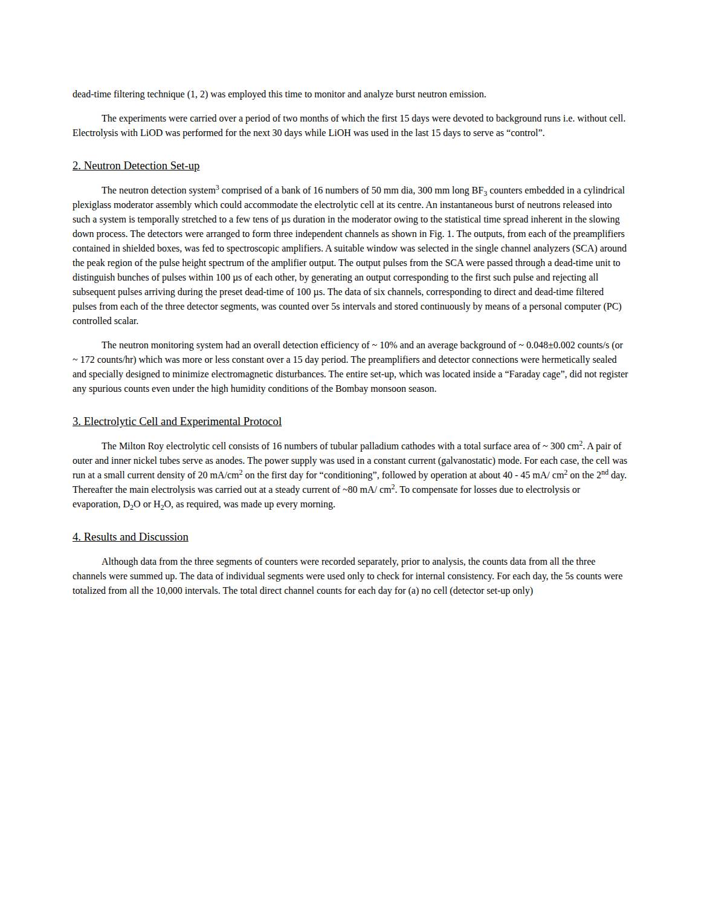dead-time filtering technique (1, 2) was employed this time to monitor and analyze burst neutron emission.
The experiments were carried over a period of two months of which the first 15 days were devoted to background runs i.e. without cell. Electrolysis with LiOD was performed for the next 30 days while LiOH was used in the last 15 days to serve as “control”.
2. Neutron Detection Set-up
The neutron detection system3 comprised of a bank of 16 numbers of 50 mm dia, 300 mm long BF3 counters embedded in a cylindrical plexiglass moderator assembly which could accommodate the electrolytic cell at its centre. An instantaneous burst of neutrons released into such a system is temporally stretched to a few tens of µs duration in the moderator owing to the statistical time spread inherent in the slowing down process. The detectors were arranged to form three independent channels as shown in Fig. 1. The outputs, from each of the preamplifiers contained in shielded boxes, was fed to spectroscopic amplifiers. A suitable window was selected in the single channel analyzers (SCA) around the peak region of the pulse height spectrum of the amplifier output. The output pulses from the SCA were passed through a dead-time unit to distinguish bunches of pulses within 100 µs of each other, by generating an output corresponding to the first such pulse and rejecting all subsequent pulses arriving during the preset dead-time of 100 µs. The data of six channels, corresponding to direct and dead-time filtered pulses from each of the three detector segments, was counted over 5s intervals and stored continuously by means of a personal computer (PC) controlled scalar.
The neutron monitoring system had an overall detection efficiency of ~ 10% and an average background of ~ 0.048±0.002 counts/s (or ~ 172 counts/hr) which was more or less constant over a 15 day period. The preamplifiers and detector connections were hermetically sealed and specially designed to minimize electromagnetic disturbances. The entire set-up, which was located inside a “Faraday cage”, did not register any spurious counts even under the high humidity conditions of the Bombay monsoon season.
3. Electrolytic Cell and Experimental Protocol
The Milton Roy electrolytic cell consists of 16 numbers of tubular palladium cathodes with a total surface area of ~ 300 cm2. A pair of outer and inner nickel tubes serve as anodes. The power supply was used in a constant current (galvanostatic) mode. For each case, the cell was run at a small current density of 20 mA/cm2 on the first day for “conditioning”, followed by operation at about 40 - 45 mA/ cm2 on the 2nd day. Thereafter the main electrolysis was carried out at a steady current of ~80 mA/ cm2. To compensate for losses due to electrolysis or evaporation, D2O or H2O, as required, was made up every morning.
4. Results and Discussion
Although data from the three segments of counters were recorded separately, prior to analysis, the counts data from all the three channels were summed up. The data of individual segments were used only to check for internal consistency. For each day, the 5s counts were totalized from all the 10,000 intervals. The total direct channel counts for each day for (a) no cell (detector set-up only)